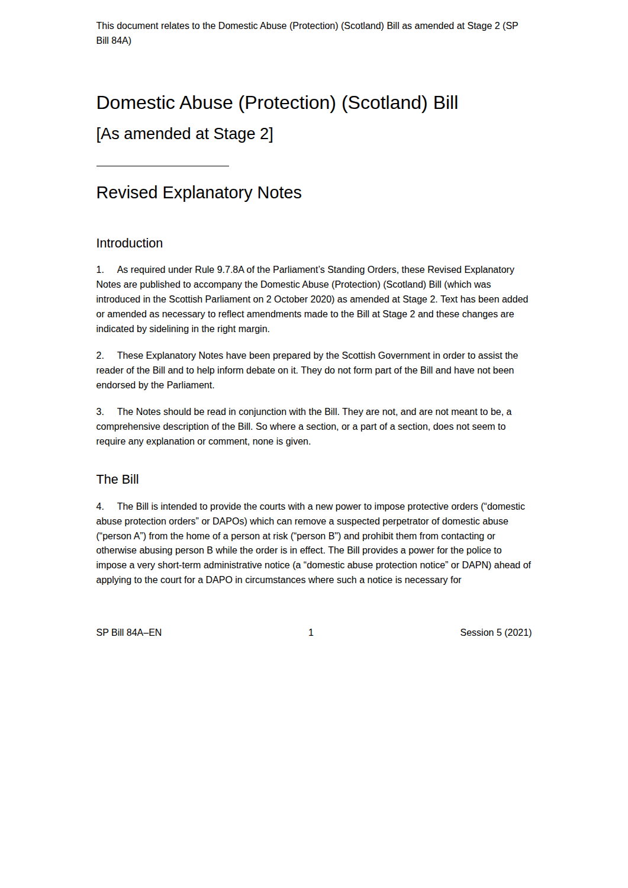This document relates to the Domestic Abuse (Protection) (Scotland) Bill as amended at Stage 2 (SP Bill 84A)
Domestic Abuse (Protection) (Scotland) Bill
[As amended at Stage 2]
Revised Explanatory Notes
Introduction
1. As required under Rule 9.7.8A of the Parliament’s Standing Orders, these Revised Explanatory Notes are published to accompany the Domestic Abuse (Protection) (Scotland) Bill (which was introduced in the Scottish Parliament on 2 October 2020) as amended at Stage 2. Text has been added or amended as necessary to reflect amendments made to the Bill at Stage 2 and these changes are indicated by sidelining in the right margin.
2. These Explanatory Notes have been prepared by the Scottish Government in order to assist the reader of the Bill and to help inform debate on it. They do not form part of the Bill and have not been endorsed by the Parliament.
3. The Notes should be read in conjunction with the Bill. They are not, and are not meant to be, a comprehensive description of the Bill. So where a section, or a part of a section, does not seem to require any explanation or comment, none is given.
The Bill
4. The Bill is intended to provide the courts with a new power to impose protective orders (“domestic abuse protection orders” or DAPOs) which can remove a suspected perpetrator of domestic abuse (“person A”) from the home of a person at risk (“person B") and prohibit them from contacting or otherwise abusing person B while the order is in effect. The Bill provides a power for the police to impose a very short-term administrative notice (a “domestic abuse protection notice” or DAPN) ahead of applying to the court for a DAPO in circumstances where such a notice is necessary for
SP Bill 84A–EN 1 Session 5 (2021)